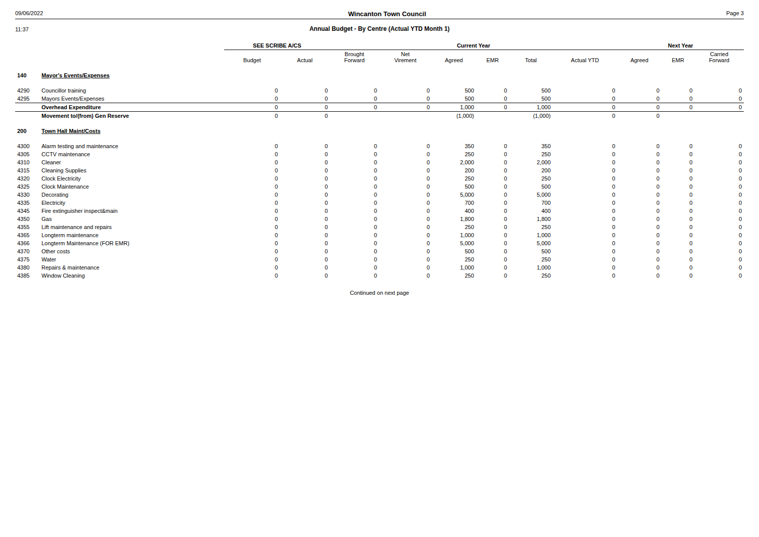09/06/2022
Wincanton Town Council
Page 3
11:37
Annual Budget - By Centre (Actual YTD Month 1)
| | SEE SCRIBE A/CS | Current Year | Next Year |
| --- | --- | --- | --- |
| | Budget | Actual | Brought Forward | Net Virement | Agreed | EMR | Total | Actual YTD | Agreed | EMR | Carried Forward |
| 140 | Mayor's Events/Expenses |
| 4290 | Councillor training | 0 | 0 | 0 | 0 | 500 | 0 | 500 | 0 | 0 | 0 | 0 |
| 4295 | Mayors Events/Expenses | 0 | 0 | 0 | 0 | 500 | 0 | 500 | 0 | 0 | 0 | 0 |
| | Overhead Expenditure | 0 | 0 | 0 | 0 | 1,000 | 0 | 1,000 | 0 | 0 | 0 | 0 |
| | Movement to/(from) Gen Reserve | 0 | 0 | | | (1,000) | | (1,000) | 0 | 0 | | |
| 200 | Town Hall Maint/Costs |
| 4300 | Alarm testing and maintenance | 0 | 0 | 0 | 0 | 350 | 0 | 350 | 0 | 0 | 0 | 0 |
| 4305 | CCTV maintenance | 0 | 0 | 0 | 0 | 250 | 0 | 250 | 0 | 0 | 0 | 0 |
| 4310 | Cleaner | 0 | 0 | 0 | 0 | 2,000 | 0 | 2,000 | 0 | 0 | 0 | 0 |
| 4315 | Cleaning Supplies | 0 | 0 | 0 | 0 | 200 | 0 | 200 | 0 | 0 | 0 | 0 |
| 4320 | Clock Electricity | 0 | 0 | 0 | 0 | 250 | 0 | 250 | 0 | 0 | 0 | 0 |
| 4325 | Clock Maintenance | 0 | 0 | 0 | 0 | 500 | 0 | 500 | 0 | 0 | 0 | 0 |
| 4330 | Decorating | 0 | 0 | 0 | 0 | 5,000 | 0 | 5,000 | 0 | 0 | 0 | 0 |
| 4335 | Electricity | 0 | 0 | 0 | 0 | 700 | 0 | 700 | 0 | 0 | 0 | 0 |
| 4345 | Fire extinguisher inspect&main | 0 | 0 | 0 | 0 | 400 | 0 | 400 | 0 | 0 | 0 | 0 |
| 4350 | Gas | 0 | 0 | 0 | 0 | 1,800 | 0 | 1,800 | 0 | 0 | 0 | 0 |
| 4355 | Lift maintenance and repairs | 0 | 0 | 0 | 0 | 250 | 0 | 250 | 0 | 0 | 0 | 0 |
| 4365 | Longterm maintenance | 0 | 0 | 0 | 0 | 1,000 | 0 | 1,000 | 0 | 0 | 0 | 0 |
| 4366 | Longterm Maintenance (FOR EMR) | 0 | 0 | 0 | 0 | 5,000 | 0 | 5,000 | 0 | 0 | 0 | 0 |
| 4370 | Other costs | 0 | 0 | 0 | 0 | 500 | 0 | 500 | 0 | 0 | 0 | 0 |
| 4375 | Water | 0 | 0 | 0 | 0 | 250 | 0 | 250 | 0 | 0 | 0 | 0 |
| 4380 | Repairs & maintenance | 0 | 0 | 0 | 0 | 1,000 | 0 | 1,000 | 0 | 0 | 0 | 0 |
| 4385 | Window Cleaning | 0 | 0 | 0 | 0 | 250 | 0 | 250 | 0 | 0 | 0 | 0 |
Continued on next page